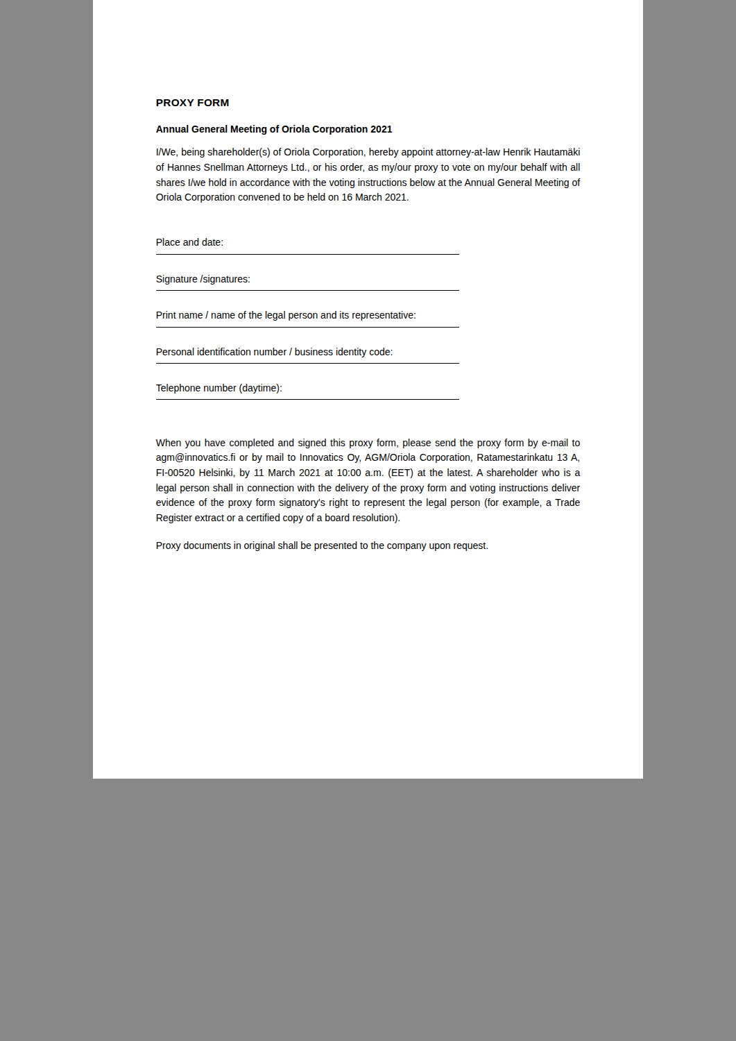PROXY FORM
Annual General Meeting of Oriola Corporation 2021
I/We, being shareholder(s) of Oriola Corporation, hereby appoint attorney-at-law Henrik Hautamäki of Hannes Snellman Attorneys Ltd., or his order, as my/our proxy to vote on my/our behalf with all shares I/we hold in accordance with the voting instructions below at the Annual General Meeting of Oriola Corporation convened to be held on 16 March 2021.
Place and date:
Signature /signatures:
Print name / name of the legal person and its representative:
Personal identification number / business identity code:
Telephone number (daytime):
When you have completed and signed this proxy form, please send the proxy form by e-mail to agm@innovatics.fi or by mail to Innovatics Oy, AGM/Oriola Corporation, Ratamestarinkatu 13 A, FI-00520 Helsinki, by 11 March 2021 at 10:00 a.m. (EET) at the latest. A shareholder who is a legal person shall in connection with the delivery of the proxy form and voting instructions deliver evidence of the proxy form signatory's right to represent the legal person (for example, a Trade Register extract or a certified copy of a board resolution).
Proxy documents in original shall be presented to the company upon request.